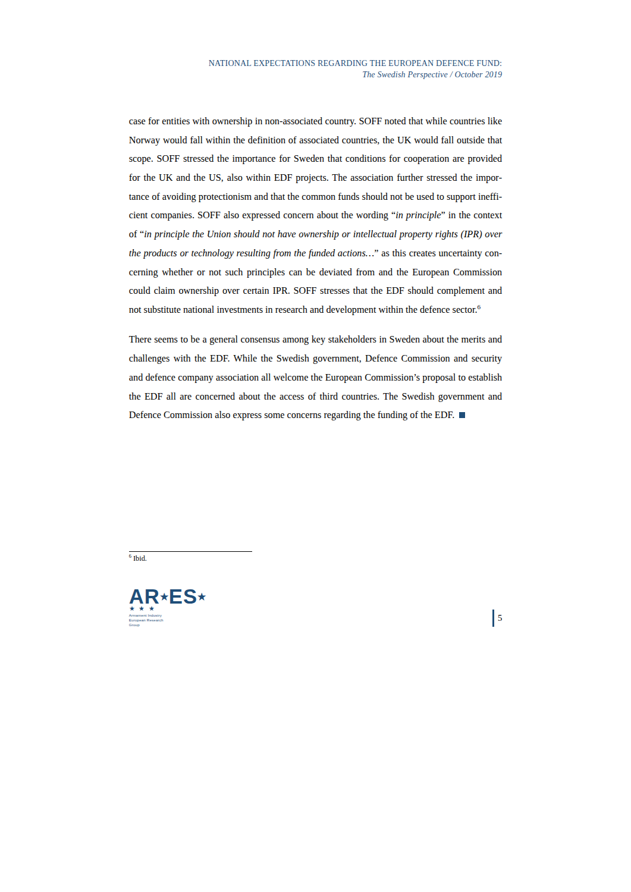National expectations regarding the European Defence Fund:
The Swedish Perspective / October 2019
case for entities with ownership in non-associated country. SOFF noted that while countries like Norway would fall within the definition of associated countries, the UK would fall outside that scope. SOFF stressed the importance for Sweden that conditions for cooperation are provided for the UK and the US, also within EDF projects. The association further stressed the importance of avoiding protectionism and that the common funds should not be used to support inefficient companies. SOFF also expressed concern about the wording “in principle” in the context of “in principle the Union should not have ownership or intellectual property rights (IPR) over the products or technology resulting from the funded actions…” as this creates uncertainty concerning whether or not such principles can be deviated from and the European Commission could claim ownership over certain IPR. SOFF stresses that the EDF should complement and not substitute national investments in research and development within the defence sector.6
There seems to be a general consensus among key stakeholders in Sweden about the merits and challenges with the EDF. While the Swedish government, Defence Commission and security and defence company association all welcome the European Commission’s proposal to establish the EDF all are concerned about the access of third countries. The Swedish government and Defence Commission also express some concerns regarding the funding of the EDF.
6 Ibid.
AR★ES★
★ ★ ★
Armament Industry
European Research
Group
5